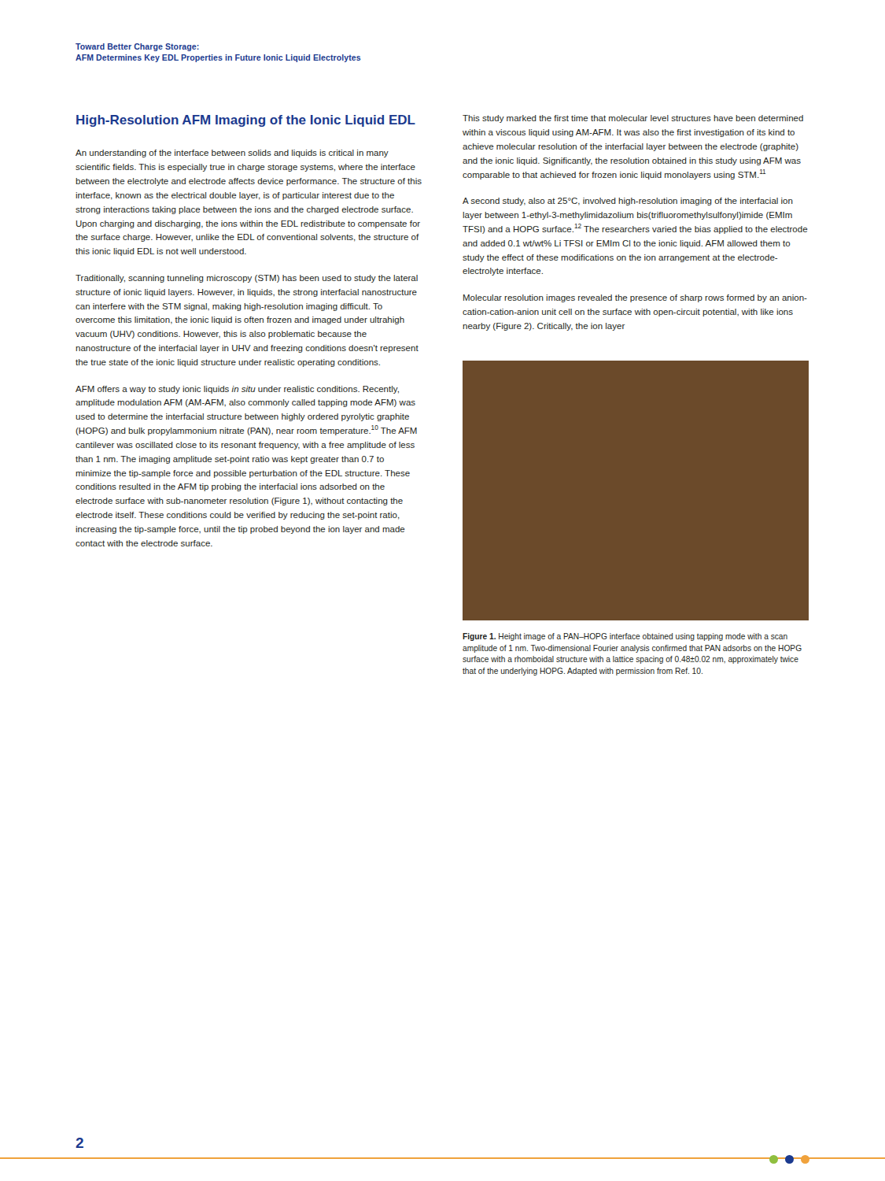Toward Better Charge Storage:
AFM Determines Key EDL Properties in Future Ionic Liquid Electrolytes
High-Resolution AFM Imaging of the Ionic Liquid EDL
An understanding of the interface between solids and liquids is critical in many scientific fields. This is especially true in charge storage systems, where the interface between the electrolyte and electrode affects device performance. The structure of this interface, known as the electrical double layer, is of particular interest due to the strong interactions taking place between the ions and the charged electrode surface. Upon charging and discharging, the ions within the EDL redistribute to compensate for the surface charge. However, unlike the EDL of conventional solvents, the structure of this ionic liquid EDL is not well understood.
Traditionally, scanning tunneling microscopy (STM) has been used to study the lateral structure of ionic liquid layers. However, in liquids, the strong interfacial nanostructure can interfere with the STM signal, making high-resolution imaging difficult. To overcome this limitation, the ionic liquid is often frozen and imaged under ultrahigh vacuum (UHV) conditions. However, this is also problematic because the nanostructure of the interfacial layer in UHV and freezing conditions doesn't represent the true state of the ionic liquid structure under realistic operating conditions.
AFM offers a way to study ionic liquids in situ under realistic conditions. Recently, amplitude modulation AFM (AM-AFM, also commonly called tapping mode AFM) was used to determine the interfacial structure between highly ordered pyrolytic graphite (HOPG) and bulk propylammonium nitrate (PAN), near room temperature.10 The AFM cantilever was oscillated close to its resonant frequency, with a free amplitude of less than 1 nm. The imaging amplitude set-point ratio was kept greater than 0.7 to minimize the tip-sample force and possible perturbation of the EDL structure. These conditions resulted in the AFM tip probing the interfacial ions adsorbed on the electrode surface with sub-nanometer resolution (Figure 1), without contacting the electrode itself. These conditions could be verified by reducing the set-point ratio, increasing the tip-sample force, until the tip probed beyond the ion layer and made contact with the electrode surface.
This study marked the first time that molecular level structures have been determined within a viscous liquid using AM-AFM. It was also the first investigation of its kind to achieve molecular resolution of the interfacial layer between the electrode (graphite) and the ionic liquid. Significantly, the resolution obtained in this study using AFM was comparable to that achieved for frozen ionic liquid monolayers using STM.11
A second study, also at 25°C, involved high-resolution imaging of the interfacial ion layer between 1-ethyl-3-methylimidazolium bis(trifluoromethylsulfonyl)imide (EMIm TFSI) and a HOPG surface.12 The researchers varied the bias applied to the electrode and added 0.1 wt/wt% Li TFSI or EMIm Cl to the ionic liquid. AFM allowed them to study the effect of these modifications on the ion arrangement at the electrode-electrolyte interface.
Molecular resolution images revealed the presence of sharp rows formed by an anion-cation-cation-anion unit cell on the surface with open-circuit potential, with like ions nearby (Figure 2). Critically, the ion layer
Figure 1. Height image of a PAN–HOPG interface obtained using tapping mode with a scan amplitude of 1 nm. Two-dimensional Fourier analysis confirmed that PAN adsorbs on the HOPG surface with a rhomboidal structure with a lattice spacing of 0.48±0.02 nm, approximately twice that of the underlying HOPG. Adapted with permission from Ref. 10.
2